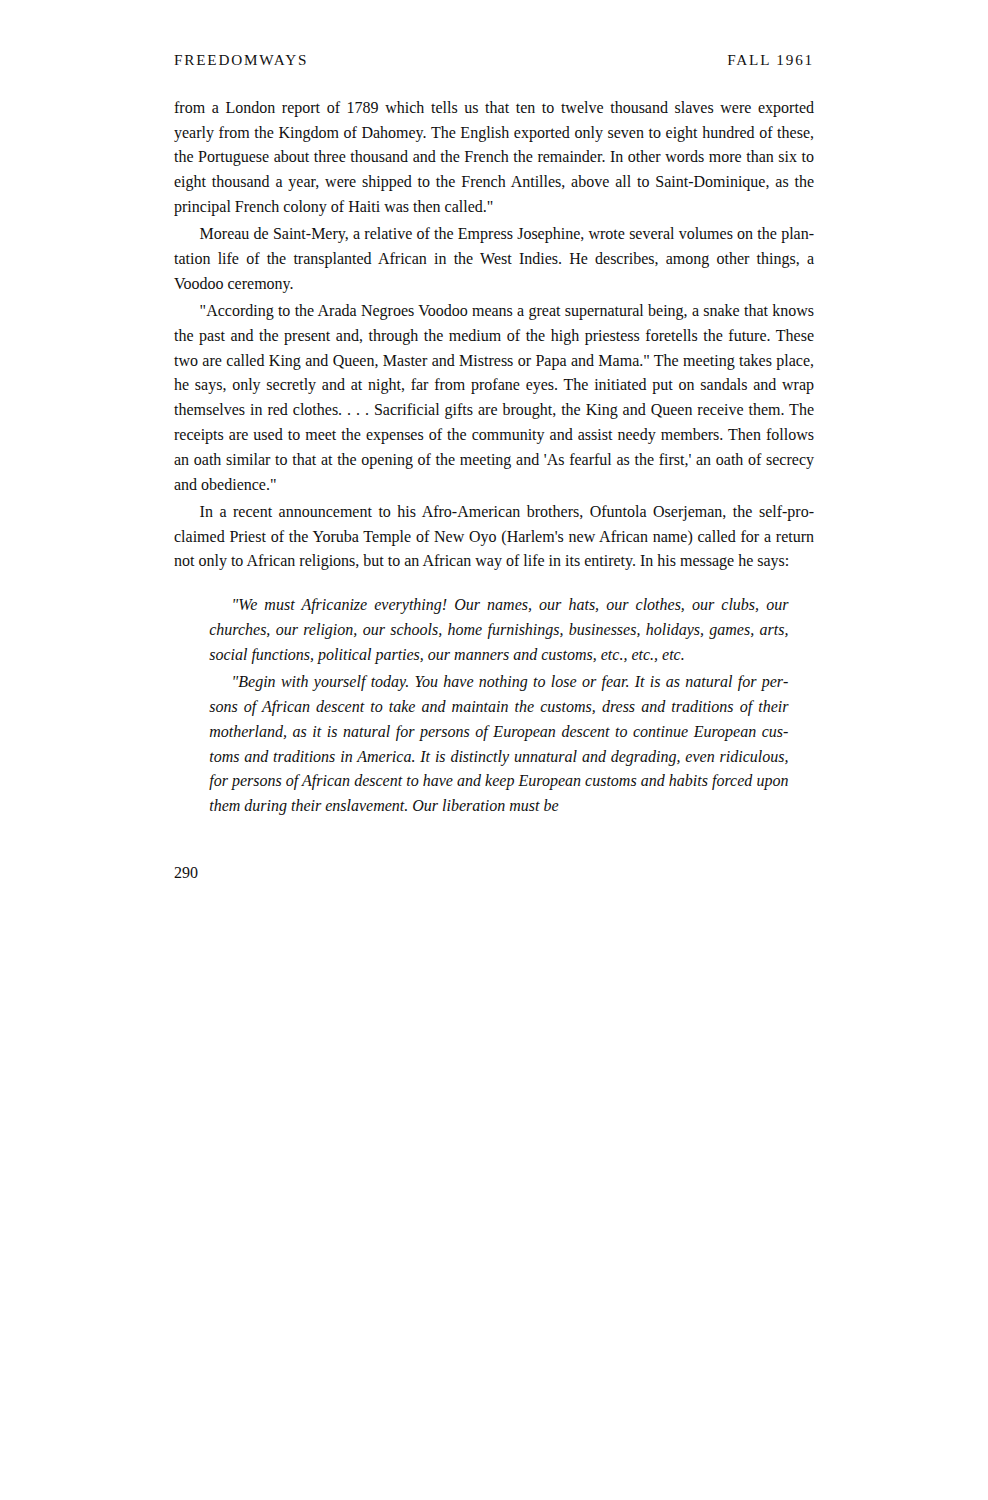Freedomways Fall 1961
from a London report of 1789 which tells us that ten to twelve thousand slaves were exported yearly from the Kingdom of Dahomey. The English exported only seven to eight hundred of these, the Portuguese about three thousand and the French the remainder. In other words more than six to eight thousand a year, were shipped to the French Antilles, above all to Saint-Dominique, as the principal French colony of Haiti was then called."
Moreau de Saint-Mery, a relative of the Empress Josephine, wrote several volumes on the plantation life of the transplanted African in the West Indies. He describes, among other things, a Voodoo ceremony.
"According to the Arada Negroes Voodoo means a great supernatural being, a snake that knows the past and the present and, through the medium of the high priestess foretells the future. These two are called King and Queen, Master and Mistress or Papa and Mama." The meeting takes place, he says, only secretly and at night, far from profane eyes. The initiated put on sandals and wrap themselves in red clothes. . . . Sacrificial gifts are brought, the King and Queen receive them. The receipts are used to meet the expenses of the community and assist needy members. Then follows an oath similar to that at the opening of the meeting and 'As fearful as the first,' an oath of secrecy and obedience."
In a recent announcement to his Afro-American brothers, Ofuntola Oserjeman, the self-proclaimed Priest of the Yoruba Temple of New Oyo (Harlem's new African name) called for a return not only to African religions, but to an African way of life in its entirety. In his message he says:
"We must Africanize everything! Our names, our hats, our clothes, our clubs, our churches, our religion, our schools, home furnishings, businesses, holidays, games, arts, social functions, political parties, our manners and customs, etc., etc., etc.
"Begin with yourself today. You have nothing to lose or fear. It is as natural for persons of African descent to take and maintain the customs, dress and traditions of their motherland, as it is natural for persons of European descent to continue European customs and traditions in America. It is distinctly unnatural and degrading, even ridiculous, for persons of African descent to have and keep European customs and habits forced upon them during their enslavement. Our liberation must be
290